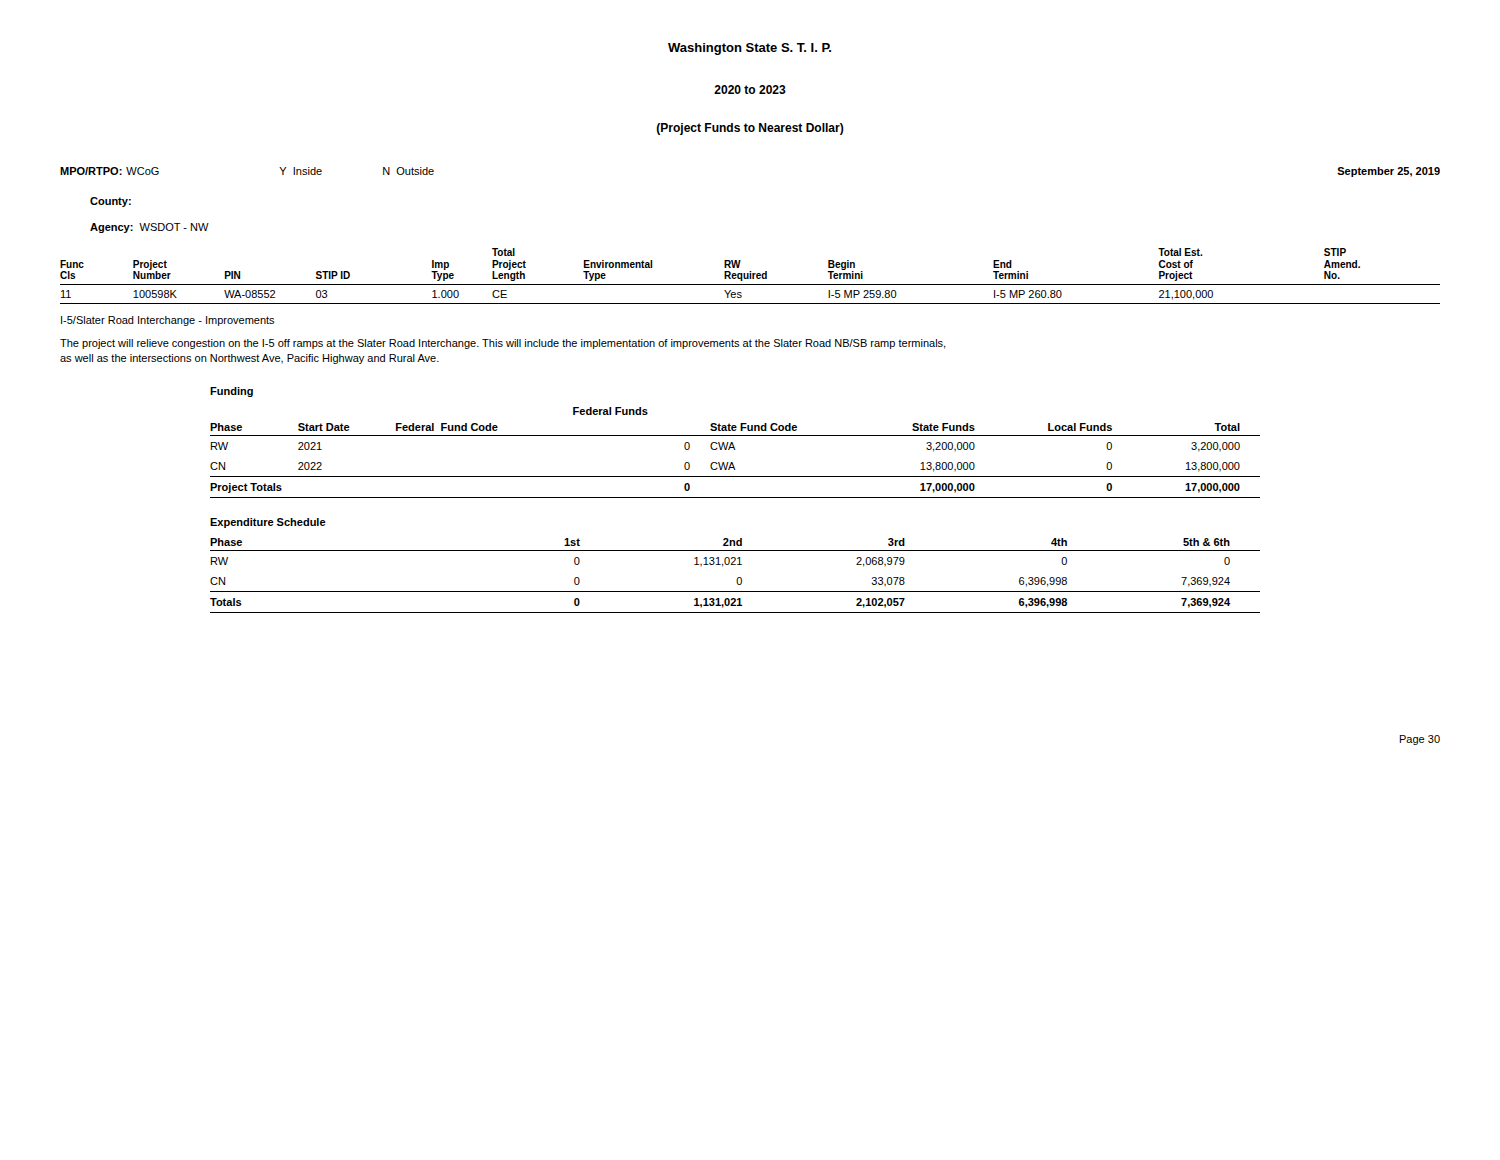Washington State S. T. I. P.
2020 to 2023
(Project Funds to Nearest Dollar)
MPO/RTPO: WCoG Y Inside N Outside September 25, 2019
County:
Agency: WSDOT - NW
| Func Cls | Project Number | PIN | STIP ID | Imp Type | Total Project Length | Environmental Type | RW Required | Begin Termini | End Termini | Total Est. Cost of Project | STIP Amend. No. |
| --- | --- | --- | --- | --- | --- | --- | --- | --- | --- | --- | --- |
| 11 | 100598K | WA-08552 | 03 | 1.000 | CE | | Yes | I-5 MP 259.80 | I-5 MP 260.80 | 21,100,000 | |
I-5/Slater Road Interchange - Improvements
The project will relieve congestion on the I-5 off ramps at the Slater Road Interchange. This will include the implementation of improvements at the Slater Road NB/SB ramp terminals, as well as the intersections on Northwest Ave, Pacific Highway and Rural Ave.
Funding
| | | | Federal Funds | | | | |
| --- | --- | --- | --- | --- | --- | --- | --- |
| Phase | Start Date | Federal Fund Code | | State Fund Code | State Funds | Local Funds | Total |
| RW | 2021 | | 0 | CWA | 3,200,000 | 0 | 3,200,000 |
| CN | 2022 | | 0 | CWA | 13,800,000 | 0 | 13,800,000 |
| Project Totals | | 0 | | 17,000,000 | 0 | 17,000,000 |
Expenditure Schedule
| Phase | 1st | 2nd | 3rd | 4th | 5th & 6th |
| --- | --- | --- | --- | --- | --- |
| RW | 0 | 1,131,021 | 2,068,979 | 0 | 0 |
| CN | 0 | 0 | 33,078 | 6,396,998 | 7,369,924 |
| Totals | 0 | 1,131,021 | 2,102,057 | 6,396,998 | 7,369,924 |
Page 30